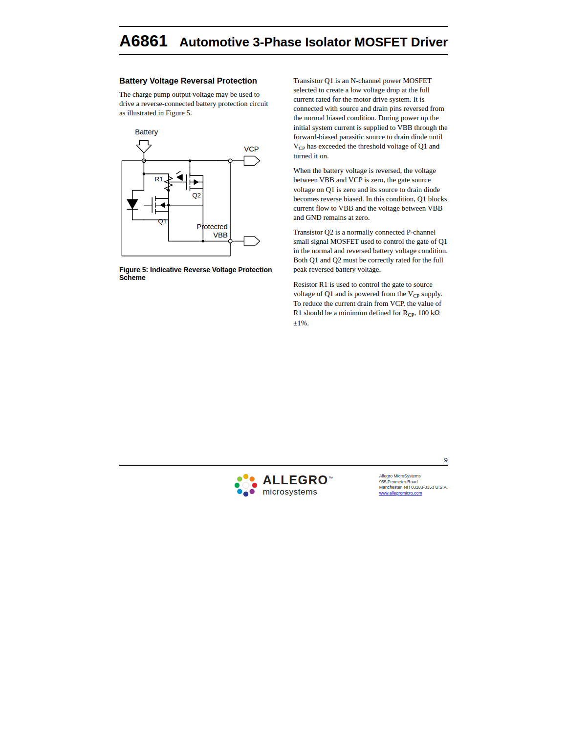A6861
Automotive 3-Phase Isolator MOSFET Driver
Battery Voltage Reversal Protection
The charge pump output voltage may be used to drive a reverse-connected battery protection circuit as illustrated in Figure 5.
Battery Q1 R1 Q2 VCP Protected VBB
Figure 5: Indicative Reverse Voltage Protection Scheme
Transistor Q1 is an N-channel power MOSFET selected to create a low voltage drop at the full current rated for the motor drive system. It is connected with source and drain pins reversed from the normal biased condition. During power up the initial system current is supplied to VBB through the forward-biased parasitic source to drain diode until VCP has exceeded the threshold voltage of Q1 and turned it on.
When the battery voltage is reversed, the voltage between VBB and VCP is zero, the gate source voltage on Q1 is zero and its source to drain diode becomes reverse biased. In this condition, Q1 blocks current flow to VBB and the voltage between VBB and GND remains at zero.
Transistor Q2 is a normally connected P-channel small signal MOSFET used to control the gate of Q1 in the normal and reversed battery voltage condition. Both Q1 and Q2 must be correctly rated for the full peak reversed battery voltage.
Resistor R1 is used to control the gate to source voltage of Q1 and is powered from the VCP supply. To reduce the current drain from VCP, the value of R1 should be a minimum defined for RCP, 100 kΩ ±1%.
9
ALLEGRO™
microsystems
Allegro MicroSystems
955 Perimeter Road
Manchester, NH 03103-3353 U.S.A.
www.allegromicro.com